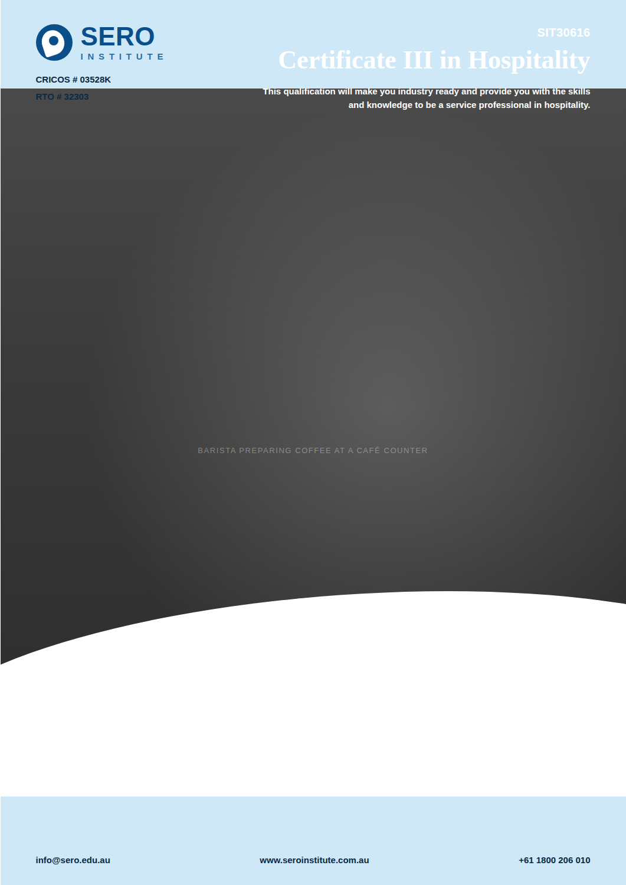Barista preparing coffee at a café counter
SERO
INSTITUTE
CRICOS # 03528K
RTO # 32303
SIT30616
Certificate III in Hospitality
This qualification will make you industry ready and provide you with the skills and knowledge to be a service professional in hospitality.
info@sero.edu.au www.seroinstitute.com.au +61 1800 206 010